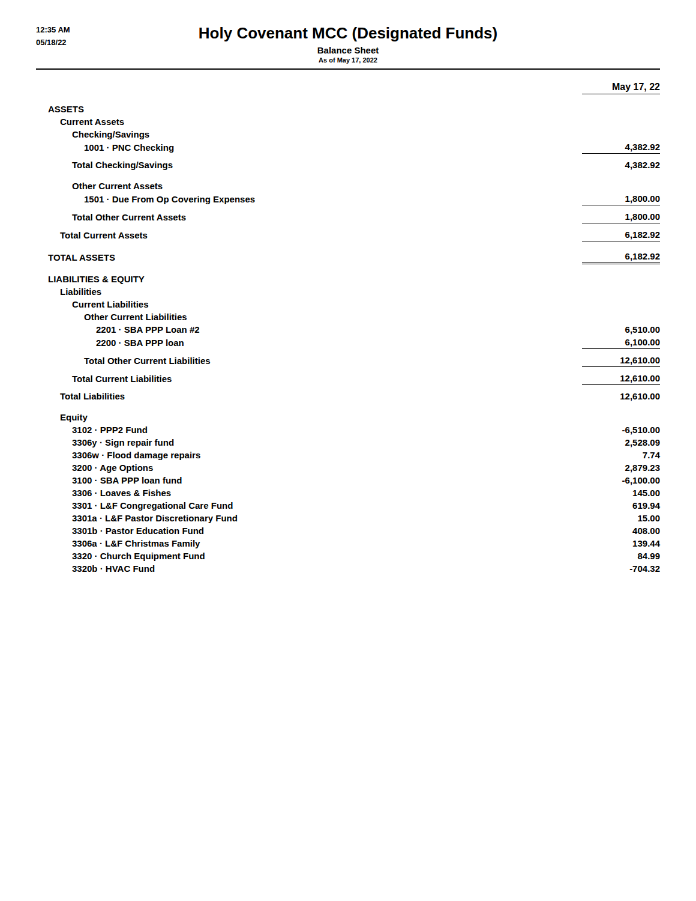12:35 AM
05/18/22
Holy Covenant MCC (Designated Funds)
Balance Sheet
As of May 17, 2022
| | May 17, 22 |
| ASSETS | |
| Current Assets | |
| Checking/Savings | |
| 1001 · PNC Checking | 4,382.92 |
| Total Checking/Savings | 4,382.92 |
| Other Current Assets | |
| 1501 · Due From Op Covering Expenses | 1,800.00 |
| Total Other Current Assets | 1,800.00 |
| Total Current Assets | 6,182.92 |
| TOTAL ASSETS | 6,182.92 |
| LIABILITIES & EQUITY | |
| Liabilities | |
| Current Liabilities | |
| Other Current Liabilities | |
| 2201 · SBA PPP Loan #2 | 6,510.00 |
| 2200 · SBA PPP loan | 6,100.00 |
| Total Other Current Liabilities | 12,610.00 |
| Total Current Liabilities | 12,610.00 |
| Total Liabilities | 12,610.00 |
| Equity | |
| 3102 · PPP2 Fund | -6,510.00 |
| 3306y · Sign repair fund | 2,528.09 |
| 3306w · Flood damage repairs | 7.74 |
| 3200 · Age Options | 2,879.23 |
| 3100 · SBA PPP loan fund | -6,100.00 |
| 3306 · Loaves & Fishes | 145.00 |
| 3301 · L&F Congregational Care Fund | 619.94 |
| 3301a · L&F Pastor Discretionary Fund | 15.00 |
| 3301b · Pastor Education Fund | 408.00 |
| 3306a · L&F Christmas Family | 139.44 |
| 3320 · Church Equipment Fund | 84.99 |
| 3320b · HVAC Fund | -704.32 |